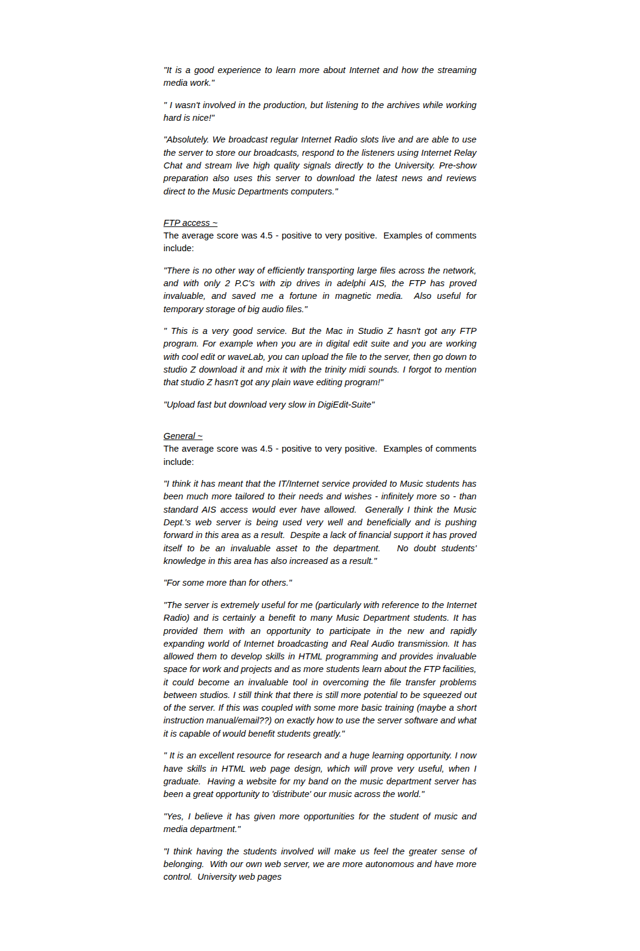"It is a good experience to learn more about Internet and how the streaming media work."
" I wasn't involved in the production, but listening to the archives while working hard is nice!"
"Absolutely. We broadcast regular Internet Radio slots live and are able to use the server to store our broadcasts, respond to the listeners using Internet Relay Chat and stream live high quality signals directly to the University. Pre-show preparation also uses this server to download the latest news and reviews direct to the Music Departments computers."
FTP access ~
The average score was 4.5 - positive to very positive. Examples of comments include:
"There is no other way of efficiently transporting large files across the network, and with only 2 P.C's with zip drives in adelphi AIS, the FTP has proved invaluable, and saved me a fortune in magnetic media. Also useful for temporary storage of big audio files."
" This is a very good service. But the Mac in Studio Z hasn't got any FTP program. For example when you are in digital edit suite and you are working with cool edit or waveLab, you can upload the file to the server, then go down to studio Z download it and mix it with the trinity midi sounds. I forgot to mention that studio Z hasn't got any plain wave editing program!"
"Upload fast but download very slow in DigiEdit-Suite"
General ~
The average score was 4.5 - positive to very positive. Examples of comments include:
"I think it has meant that the IT/Internet service provided to Music students has been much more tailored to their needs and wishes - infinitely more so - than standard AIS access would ever have allowed. Generally I think the Music Dept.'s web server is being used very well and beneficially and is pushing forward in this area as a result. Despite a lack of financial support it has proved itself to be an invaluable asset to the department. No doubt students' knowledge in this area has also increased as a result."
"For some more than for others."
"The server is extremely useful for me (particularly with reference to the Internet Radio) and is certainly a benefit to many Music Department students. It has provided them with an opportunity to participate in the new and rapidly expanding world of Internet broadcasting and Real Audio transmission. It has allowed them to develop skills in HTML programming and provides invaluable space for work and projects and as more students learn about the FTP facilities, it could become an invaluable tool in overcoming the file transfer problems between studios. I still think that there is still more potential to be squeezed out of the server. If this was coupled with some more basic training (maybe a short instruction manual/email??) on exactly how to use the server software and what it is capable of would benefit students greatly."
" It is an excellent resource for research and a huge learning opportunity. I now have skills in HTML web page design, which will prove very useful, when I graduate. Having a website for my band on the music department server has been a great opportunity to 'distribute' our music across the world."
"Yes, I believe it has given more opportunities for the student of music and media department."
"I think having the students involved will make us feel the greater sense of belonging. With our own web server, we are more autonomous and have more control. University web pages